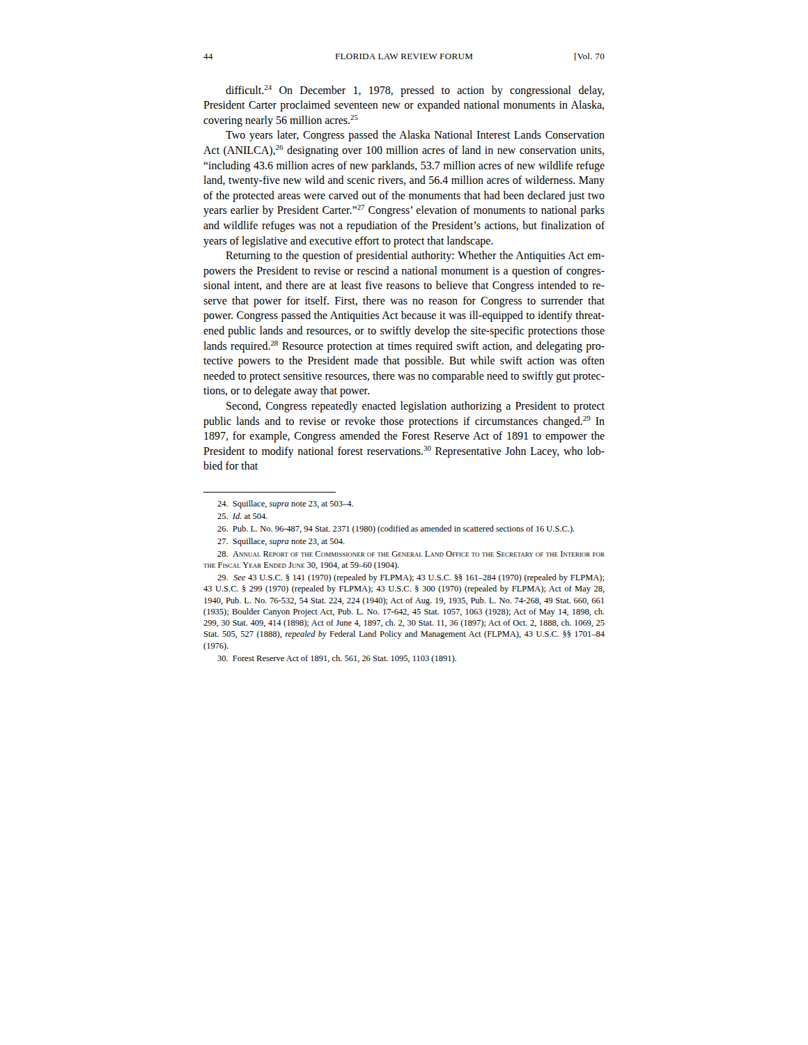44 Florida Law Review Forum [Vol. 70
difficult.24 On December 1, 1978, pressed to action by congressional delay, President Carter proclaimed seventeen new or expanded national monuments in Alaska, covering nearly 56 million acres.25
Two years later, Congress passed the Alaska National Interest Lands Conservation Act (ANILCA),26 designating over 100 million acres of land in new conservation units, “including 43.6 million acres of new parklands, 53.7 million acres of new wildlife refuge land, twenty-five new wild and scenic rivers, and 56.4 million acres of wilderness. Many of the protected areas were carved out of the monuments that had been declared just two years earlier by President Carter.”27 Congress’ elevation of monuments to national parks and wildlife refuges was not a repudiation of the President’s actions, but finalization of years of legislative and executive effort to protect that landscape.
Returning to the question of presidential authority: Whether the Antiquities Act empowers the President to revise or rescind a national monument is a question of congressional intent, and there are at least five reasons to believe that Congress intended to reserve that power for itself. First, there was no reason for Congress to surrender that power. Congress passed the Antiquities Act because it was ill-equipped to identify threatened public lands and resources, or to swiftly develop the site-specific protections those lands required.28 Resource protection at times required swift action, and delegating protective powers to the President made that possible. But while swift action was often needed to protect sensitive resources, there was no comparable need to swiftly gut protections, or to delegate away that power.
Second, Congress repeatedly enacted legislation authorizing a President to protect public lands and to revise or revoke those protections if circumstances changed.29 In 1897, for example, Congress amended the Forest Reserve Act of 1891 to empower the President to modify national forest reservations.30 Representative John Lacey, who lobbied for that
24. Squillace, supra note 23, at 503–4.
25. Id. at 504.
26. Pub. L. No. 96-487, 94 Stat. 2371 (1980) (codified as amended in scattered sections of 16 U.S.C.).
27. Squillace, supra note 23, at 504.
28. Annual Report of the Commissioner of the General Land Office to the Secretary of the Interior for the Fiscal Year Ended June 30, 1904, at 59–60 (1904).
29. See 43 U.S.C. § 141 (1970) (repealed by FLPMA); 43 U.S.C. §§ 161–284 (1970) (repealed by FLPMA); 43 U.S.C. § 299 (1970) (repealed by FLPMA); 43 U.S.C. § 300 (1970) (repealed by FLPMA); Act of May 28, 1940, Pub. L. No. 76-532, 54 Stat. 224, 224 (1940); Act of Aug. 19, 1935, Pub. L. No. 74-268, 49 Stat. 660, 661 (1935); Boulder Canyon Project Act, Pub. L. No. 17-642, 45 Stat. 1057, 1063 (1928); Act of May 14, 1898, ch. 299, 30 Stat. 409, 414 (1898); Act of June 4, 1897, ch. 2, 30 Stat. 11, 36 (1897); Act of Oct. 2, 1888, ch. 1069, 25 Stat. 505, 527 (1888), repealed by Federal Land Policy and Management Act (FLPMA), 43 U.S.C. §§ 1701–84 (1976).
30. Forest Reserve Act of 1891, ch. 561, 26 Stat. 1095, 1103 (1891).